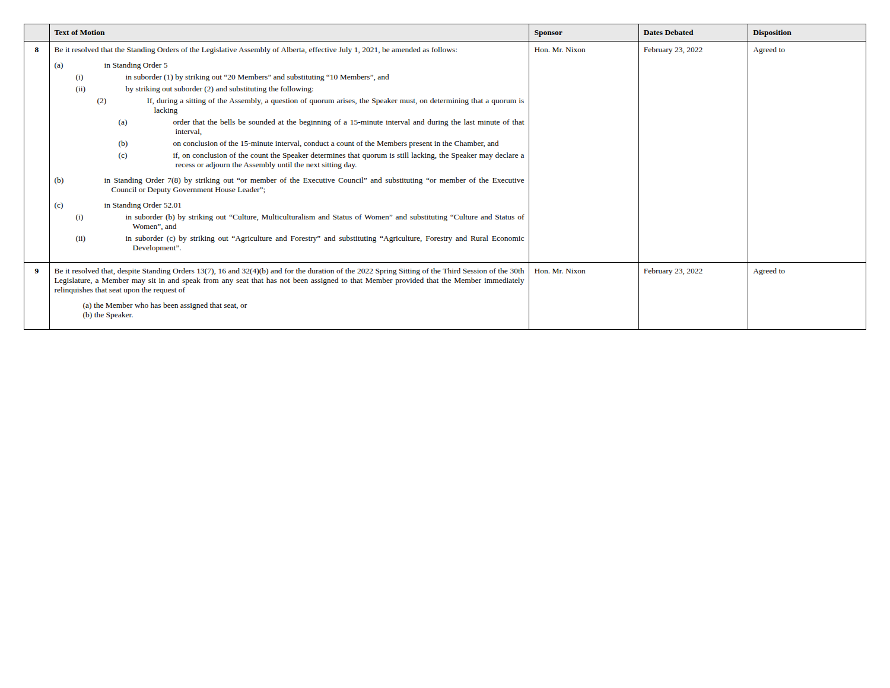| | Text of Motion | Sponsor | Dates Debated | Disposition |
| --- | --- | --- | --- | --- |
| 8 | Be it resolved that the Standing Orders of the Legislative Assembly of Alberta, effective July 1, 2021, be amended as follows: (a) in Standing Order 5 (i) in suborder (1) by striking out “20 Members” and substituting “10 Members”, and (ii) by striking out suborder (2) and substituting the following: (2) If, during a sitting of the Assembly, a question of quorum arises, the Speaker must, on determining that a quorum is lacking (a) order that the bells be sounded at the beginning of a 15-minute interval and during the last minute of that interval, (b) on conclusion of the 15-minute interval, conduct a count of the Members present in the Chamber, and (c) if, on conclusion of the count the Speaker determines that quorum is still lacking, the Speaker may declare a recess or adjourn the Assembly until the next sitting day. (b) in Standing Order 7(8) by striking out “or member of the Executive Council” and substituting “or member of the Executive Council or Deputy Government House Leader”; (c) in Standing Order 52.01 (i) in suborder (b) by striking out “Culture, Multiculturalism and Status of Women” and substituting “Culture and Status of Women”, and (ii) in suborder (c) by striking out “Agriculture and Forestry” and substituting “Agriculture, Forestry and Rural Economic Development”. | Hon. Mr. Nixon | February 23, 2022 | Agreed to |
| 9 | Be it resolved that, despite Standing Orders 13(7), 16 and 32(4)(b) and for the duration of the 2022 Spring Sitting of the Third Session of the 30th Legislature, a Member may sit in and speak from any seat that has not been assigned to that Member provided that the Member immediately relinquishes that seat upon the request of (a) the Member who has been assigned that seat, or (b) the Speaker. | Hon. Mr. Nixon | February 23, 2022 | Agreed to |